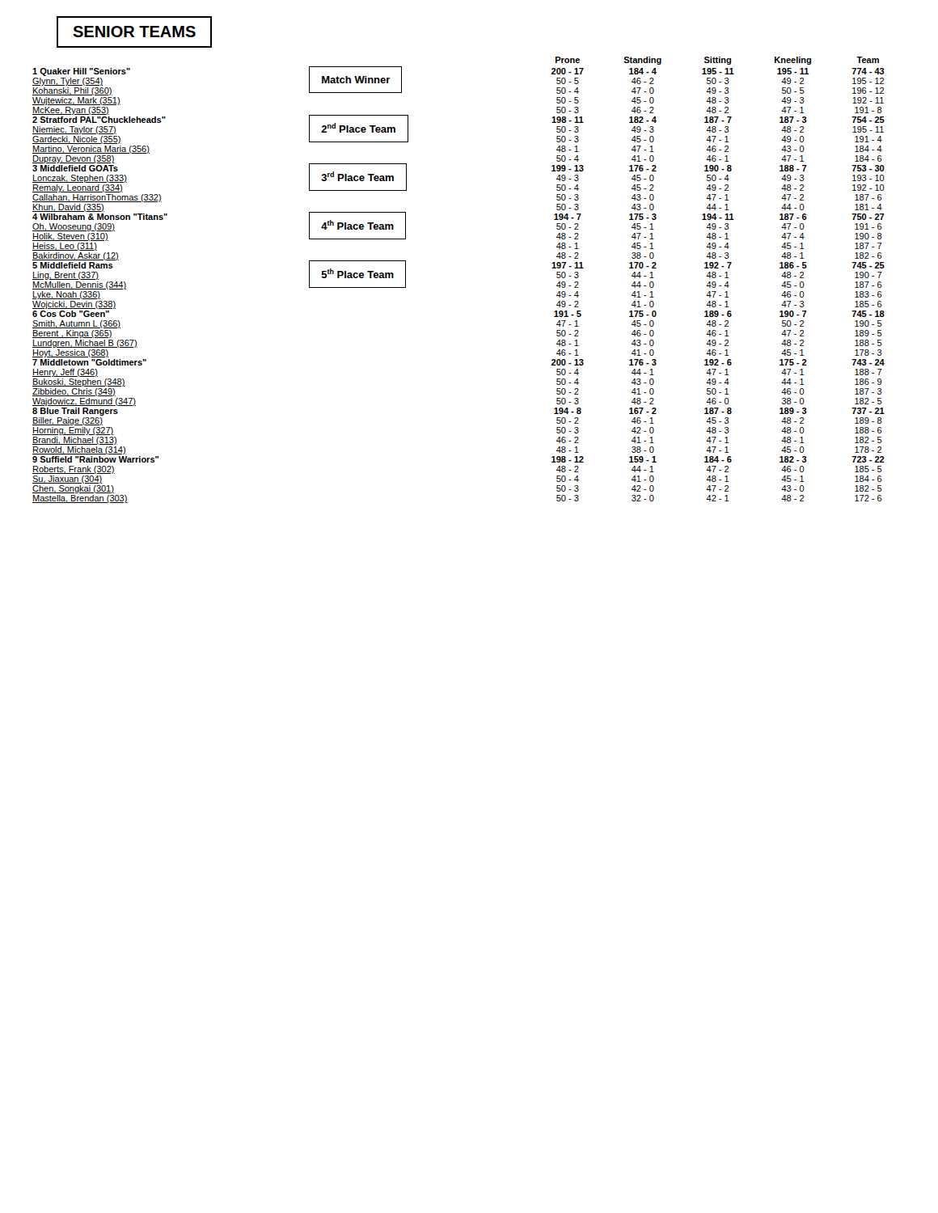SENIOR TEAMS
| | | Prone | Standing | Sitting | Kneeling | Team |
| --- | --- | --- | --- | --- | --- | --- |
| 1 Quaker Hill "Seniors" | Match Winner | 200 - 17 | 184 - 4 | 195 - 11 | 195 - 11 | 774 - 43 |
| Glynn, Tyler (354) | 50 - 5 | 46 - 2 | 50 - 3 | 49 - 2 | 195 - 12 |
| Kohanski, Phil (360) | 50 - 4 | 47 - 0 | 49 - 3 | 50 - 5 | 196 - 12 |
| Wujtewicz, Mark (351) | 50 - 5 | 45 - 0 | 48 - 3 | 49 - 3 | 192 - 11 |
| McKee, Ryan (353) | 50 - 3 | 46 - 2 | 48 - 2 | 47 - 1 | 191 - 8 |
| 2 Stratford PAL"Chuckleheads" | 2 nd Place Team | 198 - 11 | 182 - 4 | 187 - 7 | 187 - 3 | 754 - 25 |
| Niemiec, Taylor (357) | 50 - 3 | 49 - 3 | 48 - 3 | 48 - 2 | 195 - 11 |
| Gardecki, Nicole (355) | 50 - 3 | 45 - 0 | 47 - 1 | 49 - 0 | 191 - 4 |
| Martino, Veronica Maria (356) | 48 - 1 | 47 - 1 | 46 - 2 | 43 - 0 | 184 - 4 |
| Dupray, Devon (358) | 50 - 4 | 41 - 0 | 46 - 1 | 47 - 1 | 184 - 6 |
| 3 Middlefield GOATs | 3 rd Place Team | 199 - 13 | 176 - 2 | 190 - 8 | 188 - 7 | 753 - 30 |
| Lonczak, Stephen (333) | 49 - 3 | 45 - 0 | 50 - 4 | 49 - 3 | 193 - 10 |
| Remaly, Leonard (334) | 50 - 4 | 45 - 2 | 49 - 2 | 48 - 2 | 192 - 10 |
| Callahan, HarrisonThomas (332) | 50 - 3 | 43 - 0 | 47 - 1 | 47 - 2 | 187 - 6 |
| Khun, David (335) | 50 - 3 | 43 - 0 | 44 - 1 | 44 - 0 | 181 - 4 |
| 4 Wilbraham & Monson "Titans" | 4 th Place Team | 194 - 7 | 175 - 3 | 194 - 11 | 187 - 6 | 750 - 27 |
| Oh, Wooseung (309) | 50 - 2 | 45 - 1 | 49 - 3 | 47 - 0 | 191 - 6 |
| Holik, Steven (310) | 48 - 2 | 47 - 1 | 48 - 1 | 47 - 4 | 190 - 8 |
| Heiss, Leo (311) | 48 - 1 | 45 - 1 | 49 - 4 | 45 - 1 | 187 - 7 |
| Bakirdinov, Askar (12) | 48 - 2 | 38 - 0 | 48 - 3 | 48 - 1 | 182 - 6 |
| 5 Middlefield Rams | 5 th Place Team | 197 - 11 | 170 - 2 | 192 - 7 | 186 - 5 | 745 - 25 |
| Ling, Brent (337) | 50 - 3 | 44 - 1 | 48 - 1 | 48 - 2 | 190 - 7 |
| McMullen, Dennis (344) | 49 - 2 | 44 - 0 | 49 - 4 | 45 - 0 | 187 - 6 |
| Lyke, Noah (336) | 49 - 4 | 41 - 1 | 47 - 1 | 46 - 0 | 183 - 6 |
| Wojcicki, Devin (338) | 49 - 2 | 41 - 0 | 48 - 1 | 47 - 3 | 185 - 6 |
| 6 Cos Cob "Geen" | | 191 - 5 | 175 - 0 | 189 - 6 | 190 - 7 | 745 - 18 |
| Smith, Autumn L (366) | | 47 - 1 | 45 - 0 | 48 - 2 | 50 - 2 | 190 - 5 |
| Berent , Kinga (365) | | 50 - 2 | 46 - 0 | 46 - 1 | 47 - 2 | 189 - 5 |
| Lundgren, Michael B (367) | | 48 - 1 | 43 - 0 | 49 - 2 | 48 - 2 | 188 - 5 |
| Hoyt, Jessica (368) | | 46 - 1 | 41 - 0 | 46 - 1 | 45 - 1 | 178 - 3 |
| 7 Middletown "Goldtimers" | | 200 - 13 | 176 - 3 | 192 - 6 | 175 - 2 | 743 - 24 |
| Henry, Jeff (346) | | 50 - 4 | 44 - 1 | 47 - 1 | 47 - 1 | 188 - 7 |
| Bukoski, Stephen (348) | | 50 - 4 | 43 - 0 | 49 - 4 | 44 - 1 | 186 - 9 |
| Zibbideo, Chris (349) | | 50 - 2 | 41 - 0 | 50 - 1 | 46 - 0 | 187 - 3 |
| Wajdowicz, Edmund (347) | | 50 - 3 | 48 - 2 | 46 - 0 | 38 - 0 | 182 - 5 |
| 8 Blue Trail Rangers | | 194 - 8 | 167 - 2 | 187 - 8 | 189 - 3 | 737 - 21 |
| Biller, Paige (326) | | 50 - 2 | 46 - 1 | 45 - 3 | 48 - 2 | 189 - 8 |
| Horning, Emily (327) | | 50 - 3 | 42 - 0 | 48 - 3 | 48 - 0 | 188 - 6 |
| Brandi, Michael (313) | | 46 - 2 | 41 - 1 | 47 - 1 | 48 - 1 | 182 - 5 |
| Rowold, Michaela (314) | | 48 - 1 | 38 - 0 | 47 - 1 | 45 - 0 | 178 - 2 |
| 9 Suffield "Rainbow Warriors" | | 198 - 12 | 159 - 1 | 184 - 6 | 182 - 3 | 723 - 22 |
| Roberts, Frank (302) | | 48 - 2 | 44 - 1 | 47 - 2 | 46 - 0 | 185 - 5 |
| Su, Jiaxuan (304) | | 50 - 4 | 41 - 0 | 48 - 1 | 45 - 1 | 184 - 6 |
| Chen, Songkai (301) | | 50 - 3 | 42 - 0 | 47 - 2 | 43 - 0 | 182 - 5 |
| Mastella, Brendan (303) | | 50 - 3 | 32 - 0 | 42 - 1 | 48 - 2 | 172 - 6 |